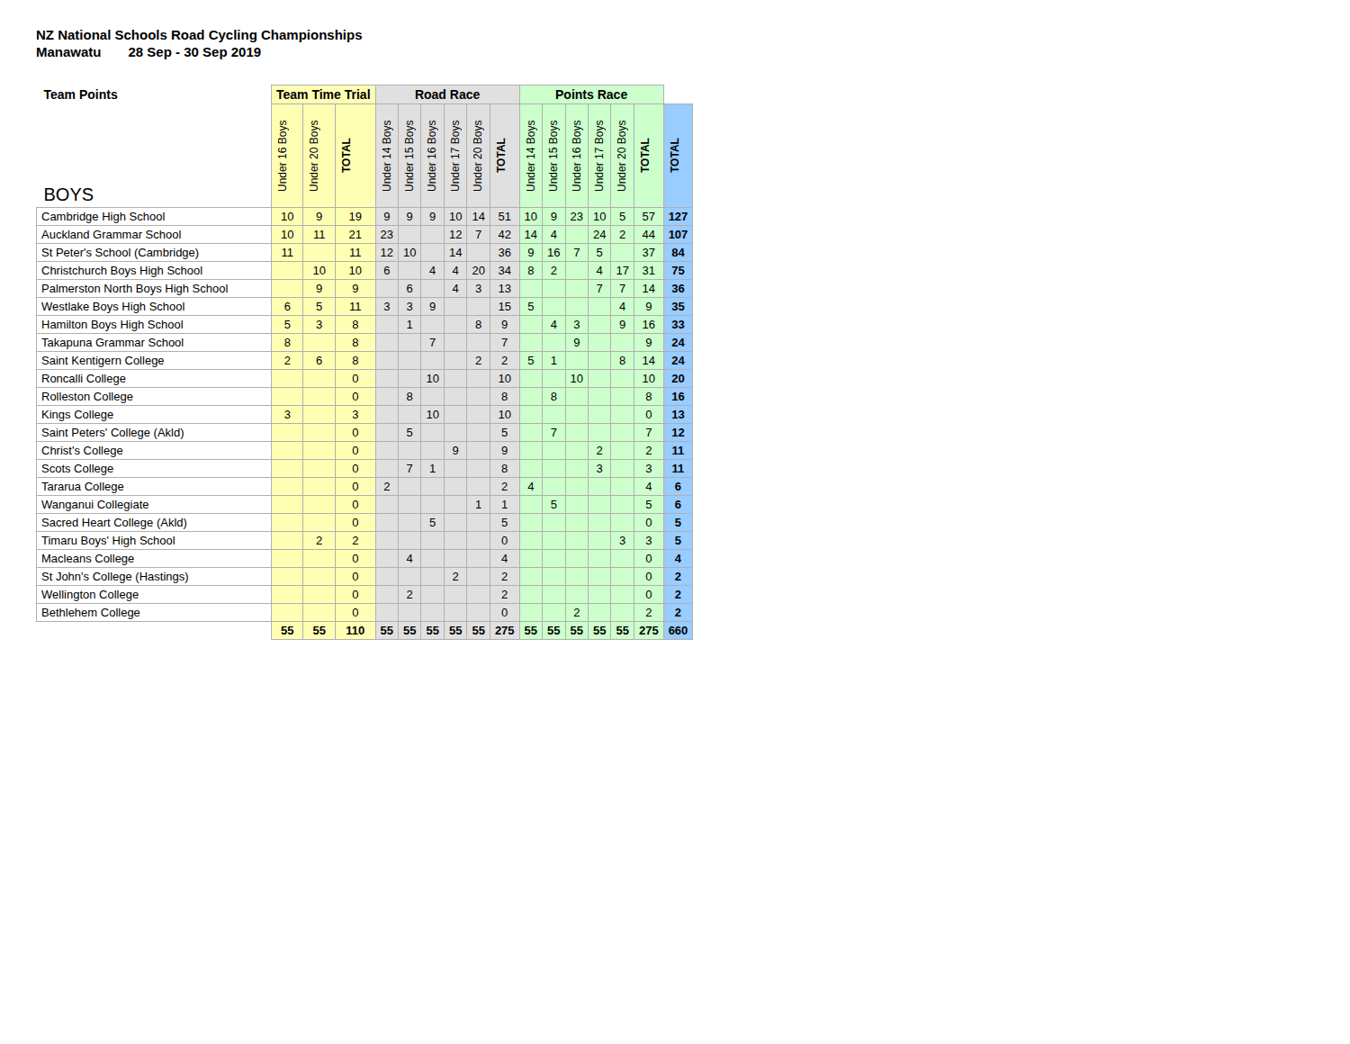NZ National Schools Road Cycling Championships
Manawatu28 Sep - 30 Sep 2019
| Team Points | Team Time Trial | Road Race | Points Race | |
| BOYS | Under 16 Boys | Under 20 Boys | TOTAL | Under 14 Boys | Under 15 Boys | Under 16 Boys | Under 17 Boys | Under 20 Boys | TOTAL | Under 14 Boys | Under 15 Boys | Under 16 Boys | Under 17 Boys | Under 20 Boys | TOTAL | TOTAL |
| Cambridge High School | 10 | 9 | 19 | 9 | 9 | 9 | 10 | 14 | 51 | 10 | 9 | 23 | 10 | 5 | 57 | 127 |
| Auckland Grammar School | 10 | 11 | 21 | 23 | | | 12 | 7 | 42 | 14 | 4 | | 24 | 2 | 44 | 107 |
| St Peter's School (Cambridge) | 11 | | 11 | 12 | 10 | | 14 | | 36 | 9 | 16 | 7 | 5 | | 37 | 84 |
| Christchurch Boys High School | | 10 | 10 | 6 | | 4 | 4 | 20 | 34 | 8 | 2 | | 4 | 17 | 31 | 75 |
| Palmerston North Boys High School | | 9 | 9 | | 6 | | 4 | 3 | 13 | | | | 7 | 7 | 14 | 36 |
| Westlake Boys High School | 6 | 5 | 11 | 3 | 3 | 9 | | | 15 | 5 | | | | 4 | 9 | 35 |
| Hamilton Boys High School | 5 | 3 | 8 | | 1 | | | 8 | 9 | | 4 | 3 | | 9 | 16 | 33 |
| Takapuna Grammar School | 8 | | 8 | | | 7 | | | 7 | | | 9 | | | 9 | 24 |
| Saint Kentigern College | 2 | 6 | 8 | | | | | 2 | 2 | 5 | 1 | | | 8 | 14 | 24 |
| Roncalli College | | | 0 | | | 10 | | | 10 | | | 10 | | | 10 | 20 |
| Rolleston College | | | 0 | | 8 | | | | 8 | | 8 | | | | 8 | 16 |
| Kings College | 3 | | 3 | | | 10 | | | 10 | | | | | | 0 | 13 |
| Saint Peters' College (Akld) | | | 0 | | 5 | | | | 5 | | 7 | | | | 7 | 12 |
| Christ's College | | | 0 | | | | 9 | | 9 | | | | 2 | | 2 | 11 |
| Scots College | | | 0 | | 7 | 1 | | | 8 | | | | 3 | | 3 | 11 |
| Tararua College | | | 0 | 2 | | | | | 2 | 4 | | | | | 4 | 6 |
| Wanganui Collegiate | | | 0 | | | | | 1 | 1 | | 5 | | | | 5 | 6 |
| Sacred Heart College (Akld) | | | 0 | | | 5 | | | 5 | | | | | | 0 | 5 |
| Timaru Boys' High School | | 2 | 2 | | | | | | 0 | | | | | 3 | 3 | 5 |
| Macleans College | | | 0 | | 4 | | | | 4 | | | | | | 0 | 4 |
| St John's College (Hastings) | | | 0 | | | | 2 | | 2 | | | | | | 0 | 2 |
| Wellington College | | | 0 | | 2 | | | | 2 | | | | | | 0 | 2 |
| Bethlehem College | | | 0 | | | | | | 0 | | | 2 | | | 2 | 2 |
| | 55 | 55 | 110 | 55 | 55 | 55 | 55 | 55 | 275 | 55 | 55 | 55 | 55 | 55 | 275 | 660 |